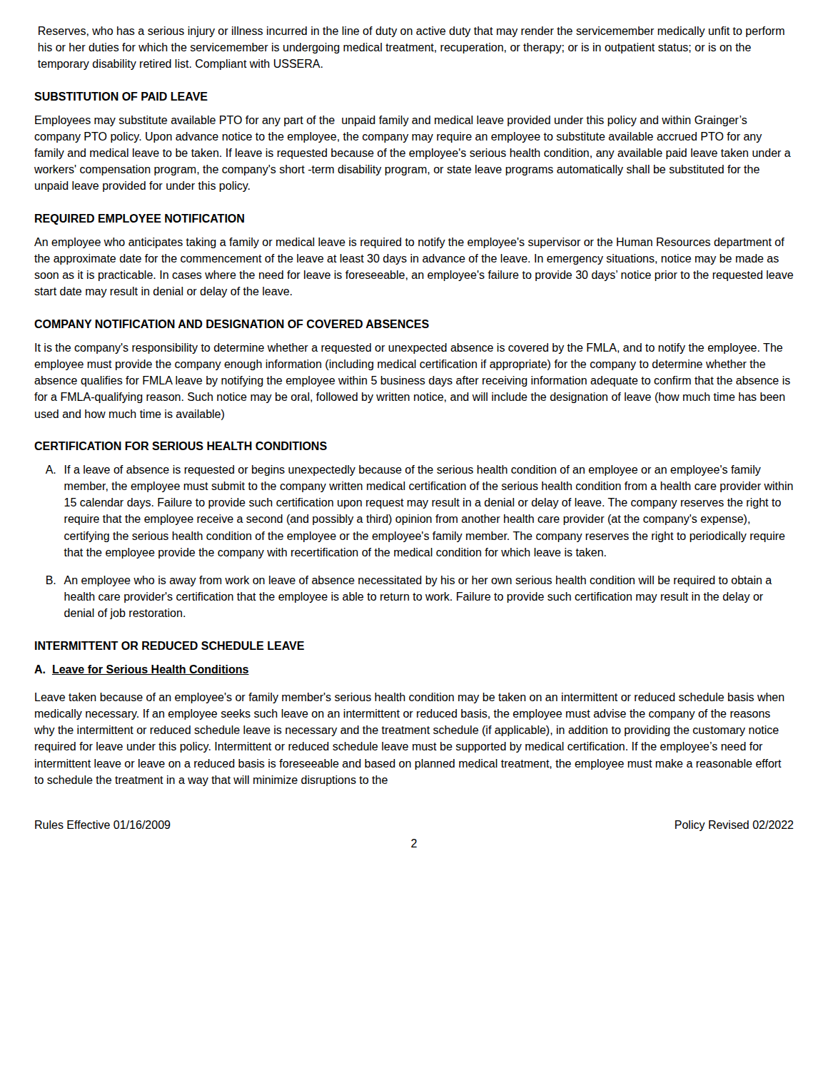Reserves, who has a serious injury or illness incurred in the line of duty on active duty that may render the servicemember medically unfit to perform his or her duties for which the servicemember is undergoing medical treatment, recuperation, or therapy; or is in outpatient status; or is on the temporary disability retired list. Compliant with USSERA.
Substitution of Paid Leave
Employees may substitute available PTO for any part of the unpaid family and medical leave provided under this policy and within Grainger’s company PTO policy. Upon advance notice to the employee, the company may require an employee to substitute available accrued PTO for any family and medical leave to be taken. If leave is requested because of the employee's serious health condition, any available paid leave taken under a workers' compensation program, the company's short -term disability program, or state leave programs automatically shall be substituted for the unpaid leave provided for under this policy.
Required Employee Notification
An employee who anticipates taking a family or medical leave is required to notify the employee's supervisor or the Human Resources department of the approximate date for the commencement of the leave at least 30 days in advance of the leave. In emergency situations, notice may be made as soon as it is practicable. In cases where the need for leave is foreseeable, an employee's failure to provide 30 days’ notice prior to the requested leave start date may result in denial or delay of the leave.
Company Notification and Designation of Covered Absences
It is the company's responsibility to determine whether a requested or unexpected absence is covered by the FMLA, and to notify the employee. The employee must provide the company enough information (including medical certification if appropriate) for the company to determine whether the absence qualifies for FMLA leave by notifying the employee within 5 business days after receiving information adequate to confirm that the absence is for a FMLA-qualifying reason. Such notice may be oral, followed by written notice, and will include the designation of leave (how much time has been used and how much time is available)
Certification for Serious Health Conditions
If a leave of absence is requested or begins unexpectedly because of the serious health condition of an employee or an employee's family member, the employee must submit to the company written medical certification of the serious health condition from a health care provider within 15 calendar days. Failure to provide such certification upon request may result in a denial or delay of leave. The company reserves the right to require that the employee receive a second (and possibly a third) opinion from another health care provider (at the company's expense), certifying the serious health condition of the employee or the employee's family member. The company reserves the right to periodically require that the employee provide the company with recertification of the medical condition for which leave is taken.
An employee who is away from work on leave of absence necessitated by his or her own serious health condition will be required to obtain a health care provider's certification that the employee is able to return to work. Failure to provide such certification may result in the delay or denial of job restoration.
Intermittent or Reduced Schedule Leave
A. Leave for Serious Health Conditions
Leave taken because of an employee's or family member's serious health condition may be taken on an intermittent or reduced schedule basis when medically necessary. If an employee seeks such leave on an intermittent or reduced basis, the employee must advise the company of the reasons why the intermittent or reduced schedule leave is necessary and the treatment schedule (if applicable), in addition to providing the customary notice required for leave under this policy. Intermittent or reduced schedule leave must be supported by medical certification. If the employee’s need for intermittent leave or leave on a reduced basis is foreseeable and based on planned medical treatment, the employee must make a reasonable effort to schedule the treatment in a way that will minimize disruptions to the
Rules Effective 01/16/2009 Policy Revised 02/2022
2